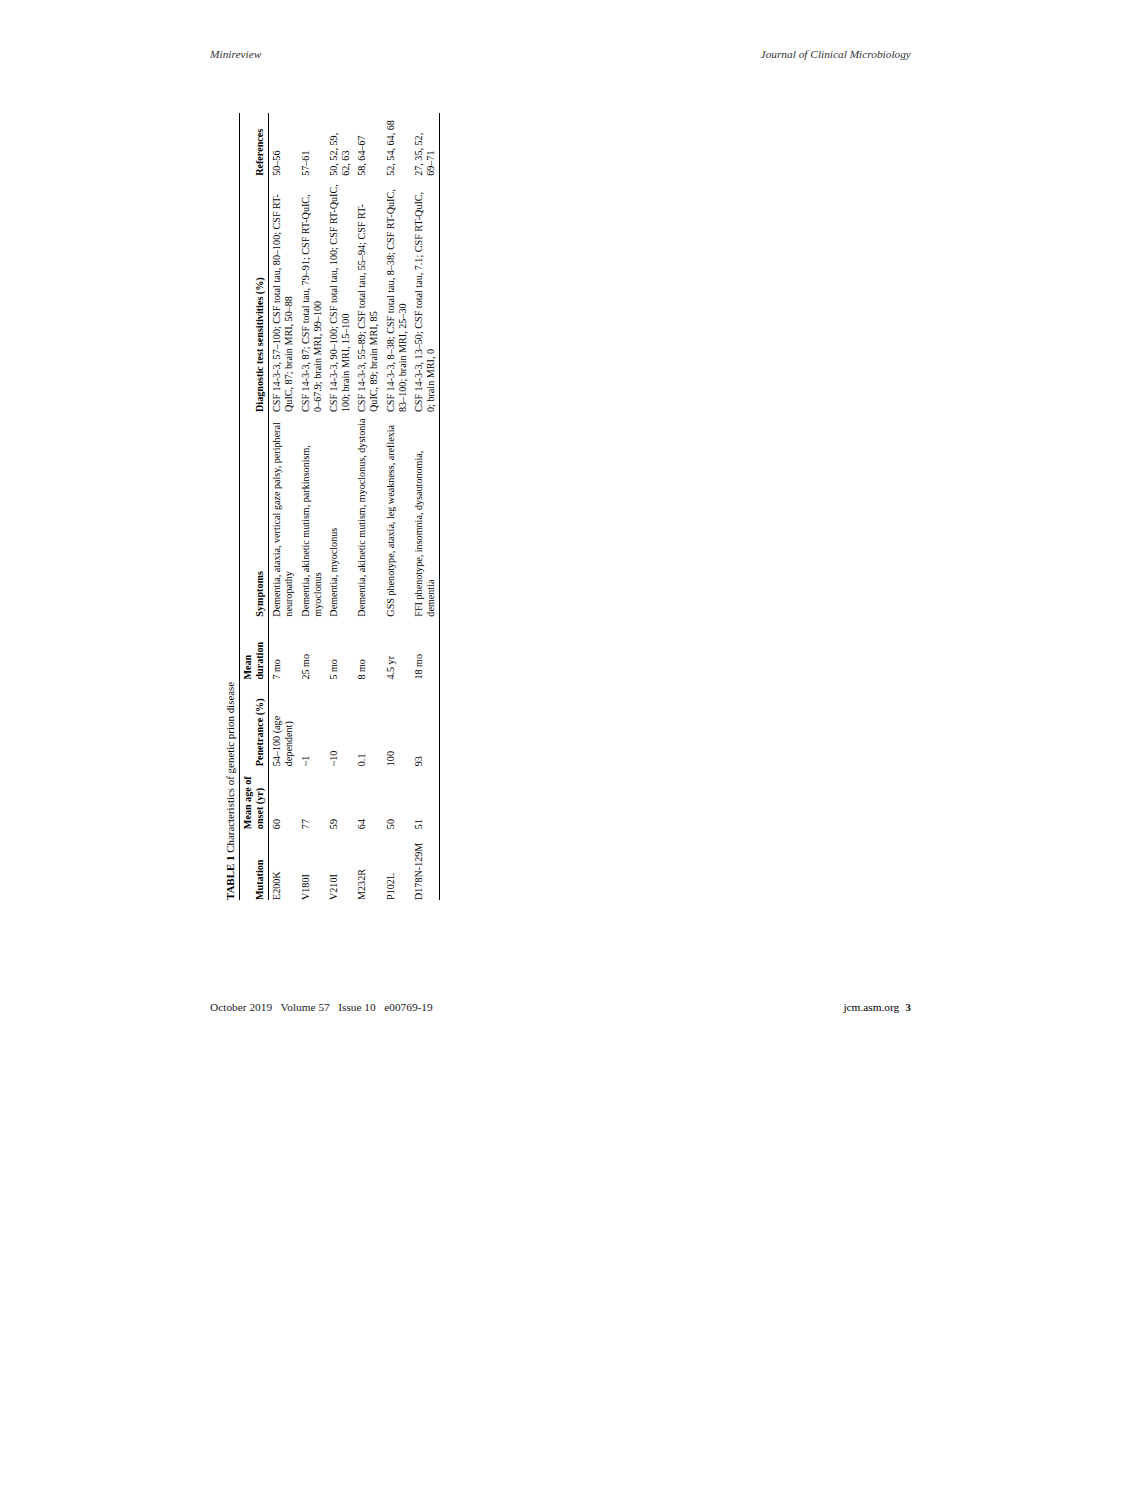Minireview
Journal of Clinical Microbiology
TABLE 1 Characteristics of genetic prion disease
| Mutation | Mean age of onset (yr) | Penetrance (%) | Mean duration | Symptoms | Diagnostic test sensitivities (%) | References |
| --- | --- | --- | --- | --- | --- | --- |
| E200K | 60 | 54–100 (age dependent) | 7 mo | Dementia, ataxia, vertical gaze palsy, peripheral neuropathy | CSF 14-3-3, 57–100; CSF total tau, 80–100; CSF RT-QuIC, 87; brain MRI, 50–88 | 50–56 |
| V180I | 77 | ~1 | 25 mo | Dementia, akinetic mutism, parkinsonism, myoclonus | CSF 14-3-3, 87; CSF total tau, 79–91; CSF RT-QuIC, 0–67.9; brain MRI, 99–100 | 57–61 |
| V210I | 59 | ~10 | 5 mo | Dementia, myoclonus | CSF 14-3-3, 90–100; CSF total tau, 100; CSF RT-QuIC, 100; brain MRI, 15–100 | 50, 52, 59, 62, 63 |
| M232R | 64 | 0.1 | 8 mo | Dementia, akinetic mutism, myoclonus, dystonia | CSF 14-3-3, 55–89; CSF total tau, 55–94; CSF RT-QuIC, 89; brain MRI, 85 | 58, 64–67 |
| P102L | 50 | 100 | 4.5 yr | GSS phenotype, ataxia, leg weakness, areflexia | CSF 14-3-3, 8–38; CSF total tau, 8–38; CSF RT-QuIC, 83–100; brain MRI, 25–30 | 52, 54, 64, 68 |
| D178N-129M | 51 | 93 | 18 mo | FFI phenotype, insomnia, dysautonomia, dementia | CSF 14-3-3, 13–50; CSF total tau, 7.1; CSF RT-QuIC, 0; brain MRI, 0 | 27, 35, 52, 69–71 |
October 2019 Volume 57 Issue 10 e00769-19
jcm.asm.org 3